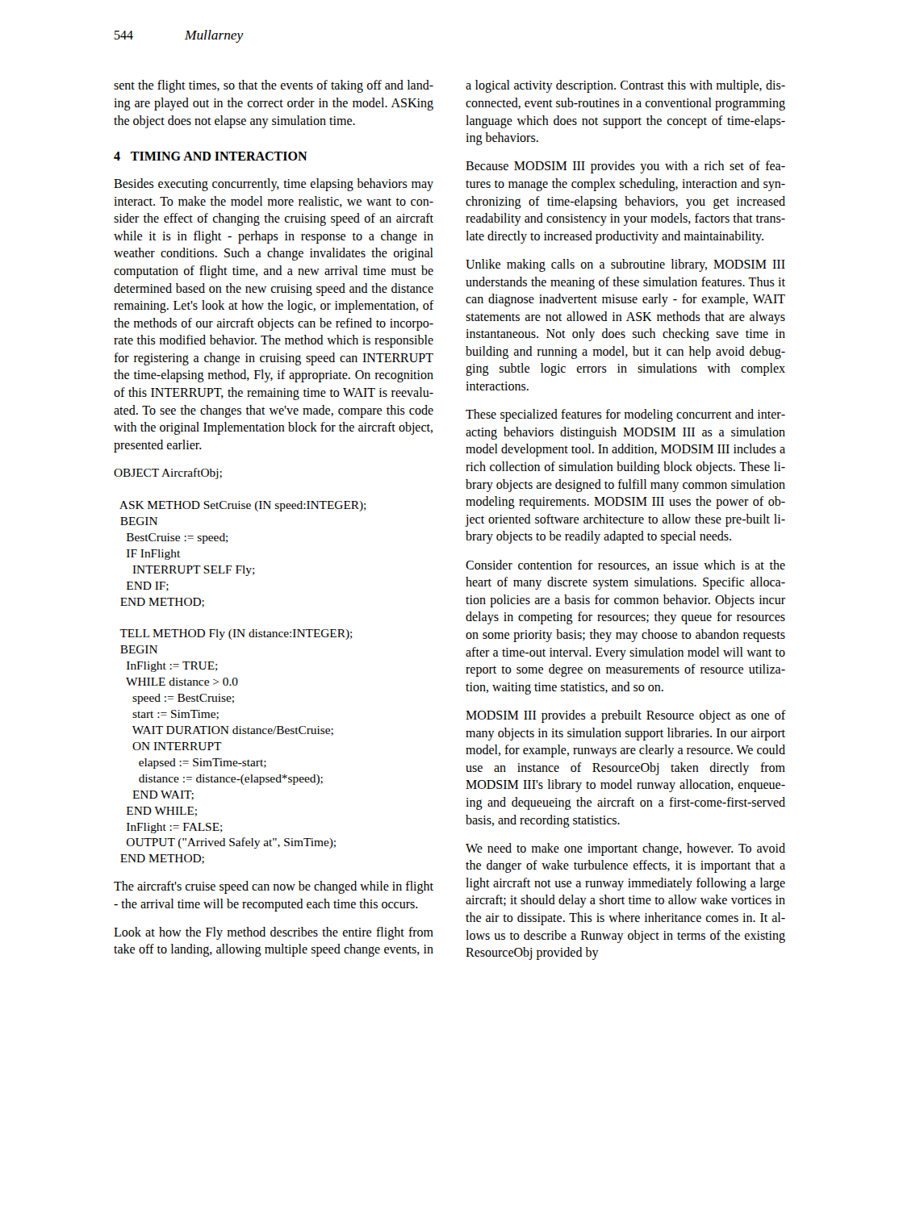544 Mullarney
sent the flight times, so that the events of taking off and landing are played out in the correct order in the model. ASKing the object does not elapse any simulation time.
4 TIMING AND INTERACTION
Besides executing concurrently, time elapsing behaviors may interact. To make the model more realistic, we want to consider the effect of changing the cruising speed of an aircraft while it is in flight - perhaps in response to a change in weather conditions. Such a change invalidates the original computation of flight time, and a new arrival time must be determined based on the new cruising speed and the distance remaining. Let's look at how the logic, or implementation, of the methods of our aircraft objects can be refined to incorporate this modified behavior. The method which is responsible for registering a change in cruising speed can INTERRUPT the time-elapsing method, Fly, if appropriate. On recognition of this INTERRUPT, the remaining time to WAIT is reevaluated. To see the changes that we've made, compare this code with the original Implementation block for the aircraft object, presented earlier.
OBJECT AircraftObj;

  ASK METHOD SetCruise (IN speed:INTEGER);
  BEGIN
    BestCruise := speed;
    IF InFlight
      INTERRUPT SELF Fly;
    END IF;
  END METHOD;

  TELL METHOD Fly (IN distance:INTEGER);
  BEGIN
    InFlight := TRUE;
    WHILE distance > 0.0
      speed := BestCruise;
      start := SimTime;
      WAIT DURATION distance/BestCruise;
      ON INTERRUPT
        elapsed := SimTime-start;
        distance := distance-(elapsed*speed);
      END WAIT;
    END WHILE;
    InFlight := FALSE;
    OUTPUT ("Arrived Safely at", SimTime);
  END METHOD;
The aircraft's cruise speed can now be changed while in flight - the arrival time will be recomputed each time this occurs.
Look at how the Fly method describes the entire flight from take off to landing, allowing multiple speed change events, in a logical activity description. Contrast this with multiple, disconnected, event sub-routines in a conventional programming language which does not support the concept of time-elapsing behaviors.
Because MODSIM III provides you with a rich set of features to manage the complex scheduling, interaction and synchronizing of time-elapsing behaviors, you get increased readability and consistency in your models, factors that translate directly to increased productivity and maintainability.
Unlike making calls on a subroutine library, MODSIM III understands the meaning of these simulation features. Thus it can diagnose inadvertent misuse early - for example, WAIT statements are not allowed in ASK methods that are always instantaneous. Not only does such checking save time in building and running a model, but it can help avoid debugging subtle logic errors in simulations with complex interactions.
These specialized features for modeling concurrent and interacting behaviors distinguish MODSIM III as a simulation model development tool. In addition, MODSIM III includes a rich collection of simulation building block objects. These library objects are designed to fulfill many common simulation modeling requirements. MODSIM III uses the power of object oriented software architecture to allow these pre-built library objects to be readily adapted to special needs.
Consider contention for resources, an issue which is at the heart of many discrete system simulations. Specific allocation policies are a basis for common behavior. Objects incur delays in competing for resources; they queue for resources on some priority basis; they may choose to abandon requests after a time-out interval. Every simulation model will want to report to some degree on measurements of resource utilization, waiting time statistics, and so on.
MODSIM III provides a prebuilt Resource object as one of many objects in its simulation support libraries. In our airport model, for example, runways are clearly a resource. We could use an instance of ResourceObj taken directly from MODSIM III's library to model runway allocation, enqueueing and dequeueing the aircraft on a first-come-first-served basis, and recording statistics.
We need to make one important change, however. To avoid the danger of wake turbulence effects, it is important that a light aircraft not use a runway immediately following a large aircraft; it should delay a short time to allow wake vortices in the air to dissipate. This is where inheritance comes in. It allows us to describe a Runway object in terms of the existing ResourceObj provided by